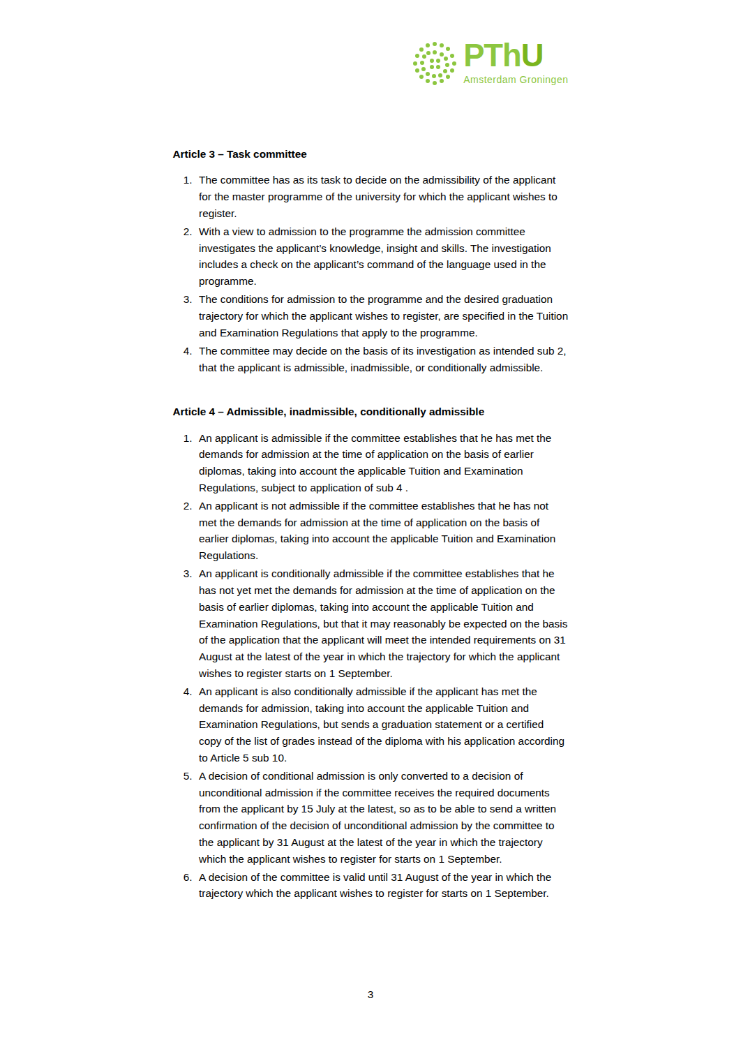PThU
Amsterdam Groningen
Article 3 – Task committee
The committee has as its task to decide on the admissibility of the applicant for the master programme of the university for which the applicant wishes to register.
With a view to admission to the programme the admission committee investigates the applicant’s knowledge, insight and skills. The investigation includes a check on the applicant’s command of the language used in the programme.
The conditions for admission to the programme and the desired graduation trajectory for which the applicant wishes to register, are specified in the Tuition and Examination Regulations that apply to the programme.
The committee may decide on the basis of its investigation as intended sub 2, that the applicant is admissible, inadmissible, or conditionally admissible.
Article 4 – Admissible, inadmissible, conditionally admissible
An applicant is admissible if the committee establishes that he has met the demands for admission at the time of application on the basis of earlier diplomas, taking into account the applicable Tuition and Examination Regulations, subject to application of sub 4 .
An applicant is not admissible if the committee establishes that he has not met the demands for admission at the time of application on the basis of earlier diplomas, taking into account the applicable Tuition and Examination Regulations.
An applicant is conditionally admissible if the committee establishes that he has not yet met the demands for admission at the time of application on the basis of earlier diplomas, taking into account the applicable Tuition and Examination Regulations, but that it may reasonably be expected on the basis of the application that the applicant will meet the intended requirements on 31 August at the latest of the year in which the trajectory for which the applicant wishes to register starts on 1 September.
An applicant is also conditionally admissible if the applicant has met the demands for admission, taking into account the applicable Tuition and Examination Regulations, but sends a graduation statement or a certified copy of the list of grades instead of the diploma with his application according to Article 5 sub 10.
A decision of conditional admission is only converted to a decision of unconditional admission if the committee receives the required documents from the applicant by 15 July at the latest, so as to be able to send a written confirmation of the decision of unconditional admission by the committee to the applicant by 31 August at the latest of the year in which the trajectory which the applicant wishes to register for starts on 1 September.
A decision of the committee is valid until 31 August of the year in which the trajectory which the applicant wishes to register for starts on 1 September.
3